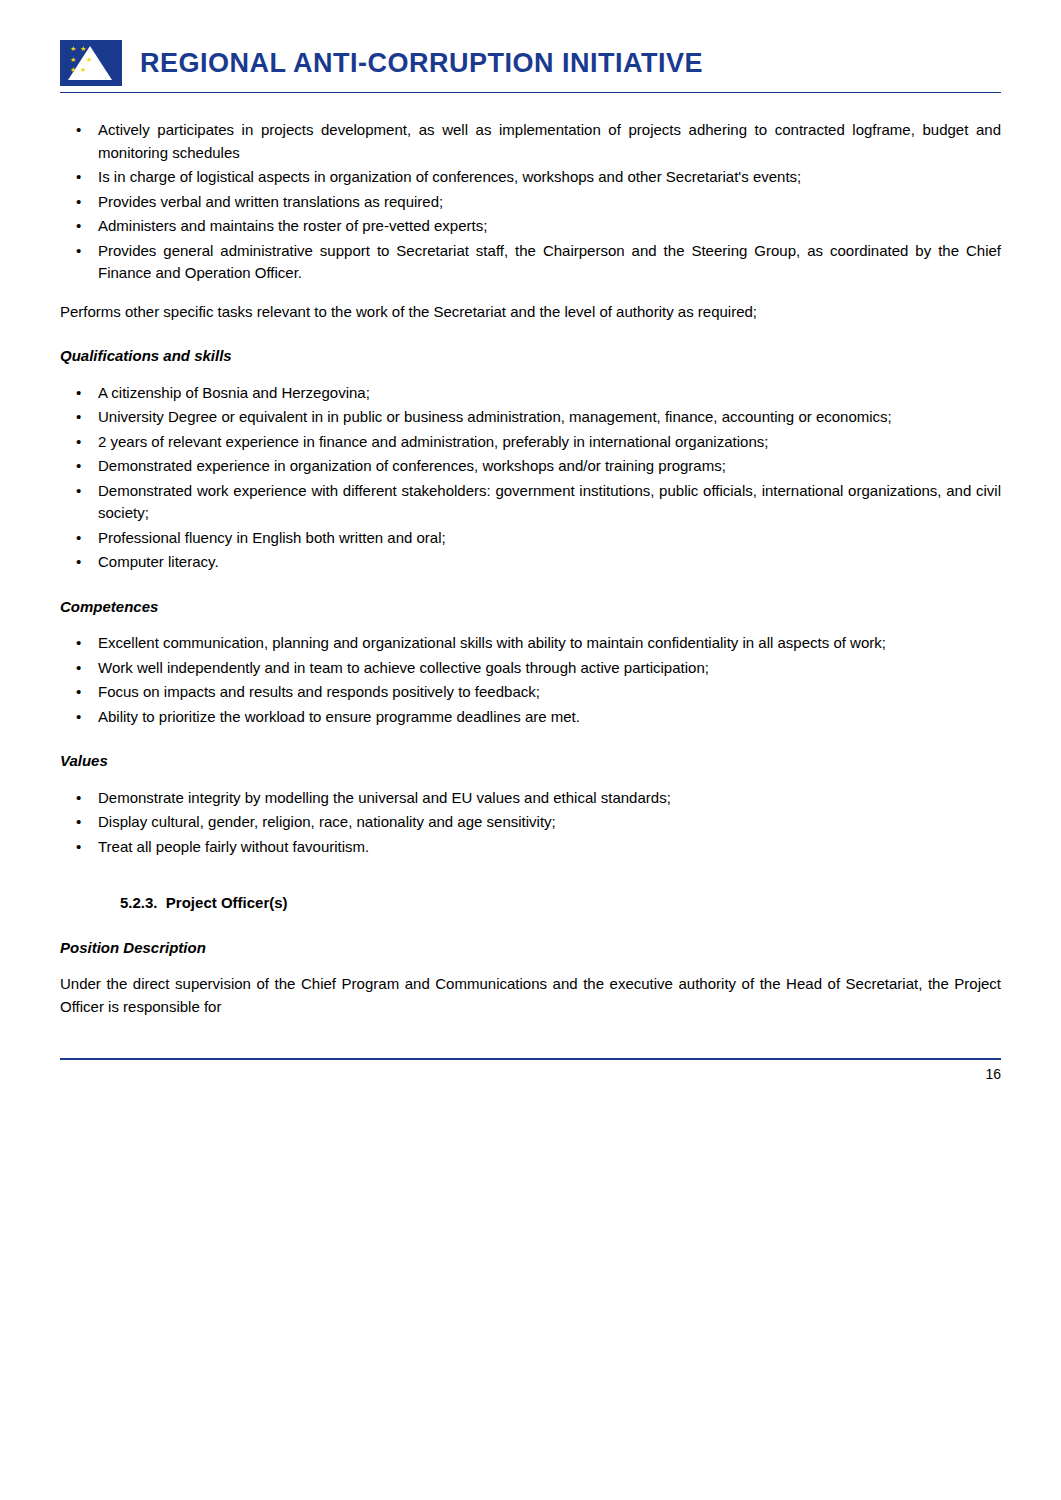★ ★
★ ★
★ ★
REGIONAL ANTI-CORRUPTION INITIATIVE
Actively participates in projects development, as well as implementation of projects adhering to contracted logframe, budget and monitoring schedules
Is in charge of logistical aspects in organization of conferences, workshops and other Secretariat's events;
Provides verbal and written translations as required;
Administers and maintains the roster of pre-vetted experts;
Provides general administrative support to Secretariat staff, the Chairperson and the Steering Group, as coordinated by the Chief Finance and Operation Officer.
Performs other specific tasks relevant to the work of the Secretariat and the level of authority as required;
Qualifications and skills
A citizenship of Bosnia and Herzegovina;
University Degree or equivalent in in public or business administration, management, finance, accounting or economics;
2 years of relevant experience in finance and administration, preferably in international organizations;
Demonstrated experience in organization of conferences, workshops and/or training programs;
Demonstrated work experience with different stakeholders: government institutions, public officials, international organizations, and civil society;
Professional fluency in English both written and oral;
Computer literacy.
Competences
Excellent communication, planning and organizational skills with ability to maintain confidentiality in all aspects of work;
Work well independently and in team to achieve collective goals through active participation;
Focus on impacts and results and responds positively to feedback;
Ability to prioritize the workload to ensure programme deadlines are met.
Values
Demonstrate integrity by modelling the universal and EU values and ethical standards;
Display cultural, gender, religion, race, nationality and age sensitivity;
Treat all people fairly without favouritism.
5.2.3. Project Officer(s)
Position Description
Under the direct supervision of the Chief Program and Communications and the executive authority of the Head of Secretariat, the Project Officer is responsible for
16